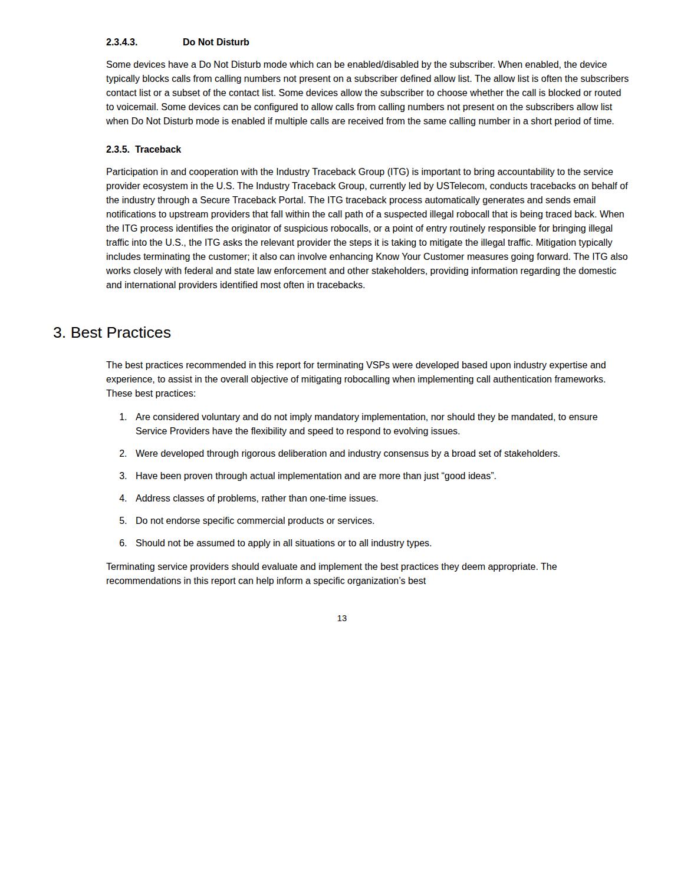2.3.4.3. Do Not Disturb
Some devices have a Do Not Disturb mode which can be enabled/disabled by the subscriber. When enabled, the device typically blocks calls from calling numbers not present on a subscriber defined allow list. The allow list is often the subscribers contact list or a subset of the contact list. Some devices allow the subscriber to choose whether the call is blocked or routed to voicemail. Some devices can be configured to allow calls from calling numbers not present on the subscribers allow list when Do Not Disturb mode is enabled if multiple calls are received from the same calling number in a short period of time.
2.3.5. Traceback
Participation in and cooperation with the Industry Traceback Group (ITG) is important to bring accountability to the service provider ecosystem in the U.S. The Industry Traceback Group, currently led by USTelecom, conducts tracebacks on behalf of the industry through a Secure Traceback Portal. The ITG traceback process automatically generates and sends email notifications to upstream providers that fall within the call path of a suspected illegal robocall that is being traced back. When the ITG process identifies the originator of suspicious robocalls, or a point of entry routinely responsible for bringing illegal traffic into the U.S., the ITG asks the relevant provider the steps it is taking to mitigate the illegal traffic. Mitigation typically includes terminating the customer; it also can involve enhancing Know Your Customer measures going forward. The ITG also works closely with federal and state law enforcement and other stakeholders, providing information regarding the domestic and international providers identified most often in tracebacks.
3. Best Practices
The best practices recommended in this report for terminating VSPs were developed based upon industry expertise and experience, to assist in the overall objective of mitigating robocalling when implementing call authentication frameworks. These best practices:
Are considered voluntary and do not imply mandatory implementation, nor should they be mandated, to ensure Service Providers have the flexibility and speed to respond to evolving issues.
Were developed through rigorous deliberation and industry consensus by a broad set of stakeholders.
Have been proven through actual implementation and are more than just “good ideas”.
Address classes of problems, rather than one-time issues.
Do not endorse specific commercial products or services.
Should not be assumed to apply in all situations or to all industry types.
Terminating service providers should evaluate and implement the best practices they deem appropriate. The recommendations in this report can help inform a specific organization’s best
13